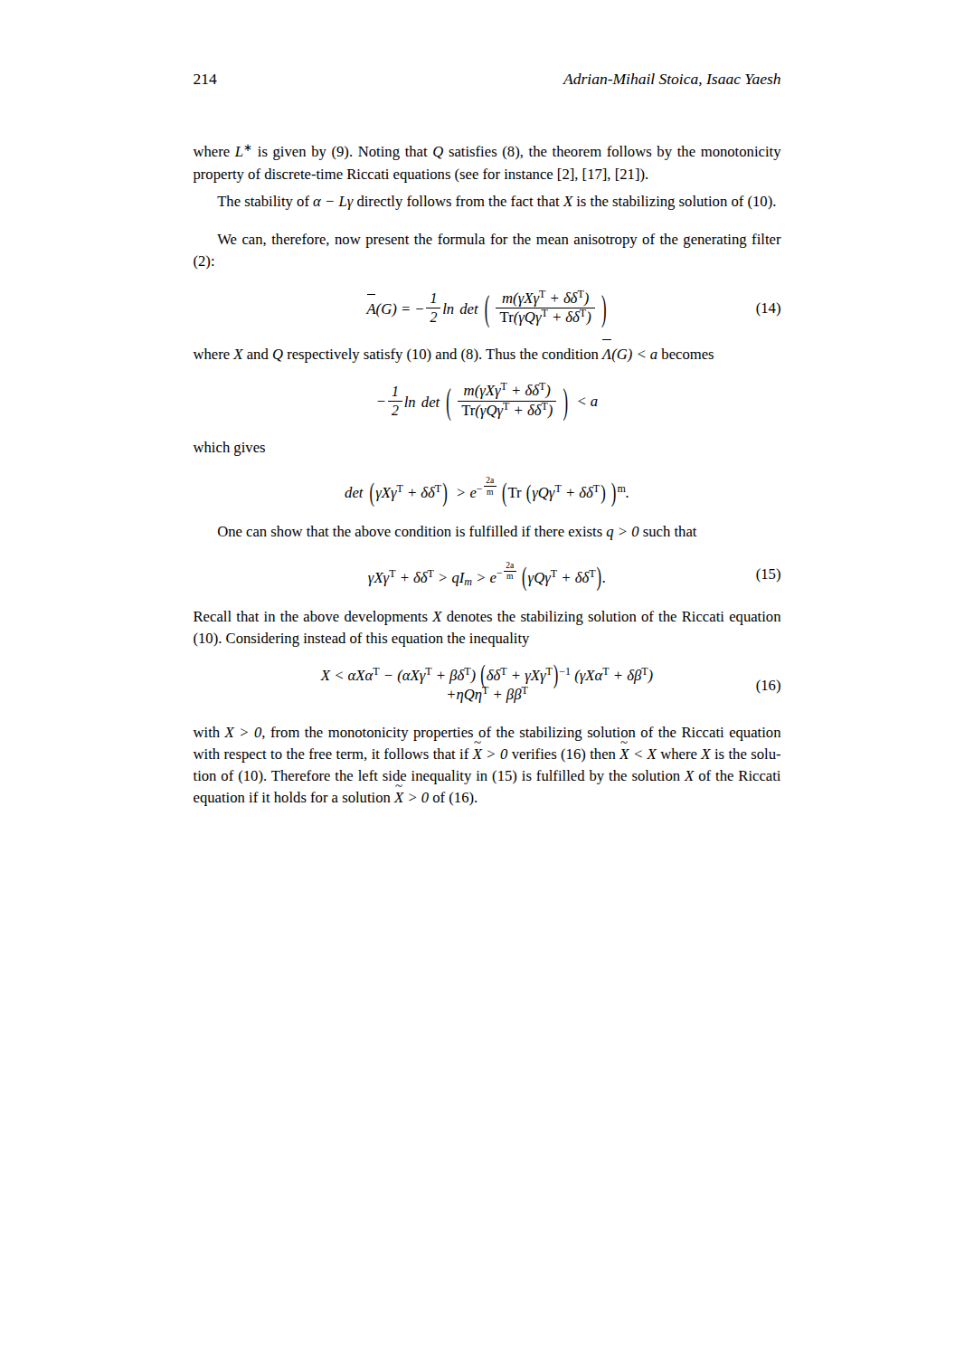214 Adrian-Mihail Stoica, Isaac Yaesh
where L∗ is given by (9). Noting that Q satisfies (8), the theorem follows by the monotonicity property of discrete-time Riccati equations (see for instance [2], [17], [21]).
The stability of α − Lγ directly follows from the fact that X is the stabilizing solution of (10).
We can, therefore, now present the formula for the mean anisotropy of the generating filter (2):
A(G) = −12 ln det ( m(γXγT + δδT) Tr(γQγT + δδT) ) (14)
where X and Q respectively satisfy (10) and (8). Thus the condition Λ(G) < a becomes
−12 ln det ( m(γXγT + δδT) Tr(γQγT + δδT) ) < a
which gives
det (γXγT + δδT) > e−2a m (Tr (γQγT + δδT) )m.
One can show that the above condition is fulfilled if there exists q > 0 such that
γXγT + δδT > qIm > e−2a m (γQγT + δδT). (15)
Recall that in the above developments X denotes the stabilizing solution of the Riccati equation (10). Considering instead of this equation the inequality
X < αXαT − (αXγT + βδT) (δδT + γXγT)−1 (γXαT + δβT) +ηQηT + ββT (16)
with X > 0, from the monotonicity properties of the stabilizing solution of the Riccati equation with respect to the free term, it follows that if X > 0 verifies (16) then X < X where X is the solution of (10). Therefore the left side inequality in (15) is fulfilled by the solution X of the Riccati equation if it holds for a solution X > 0 of (16).